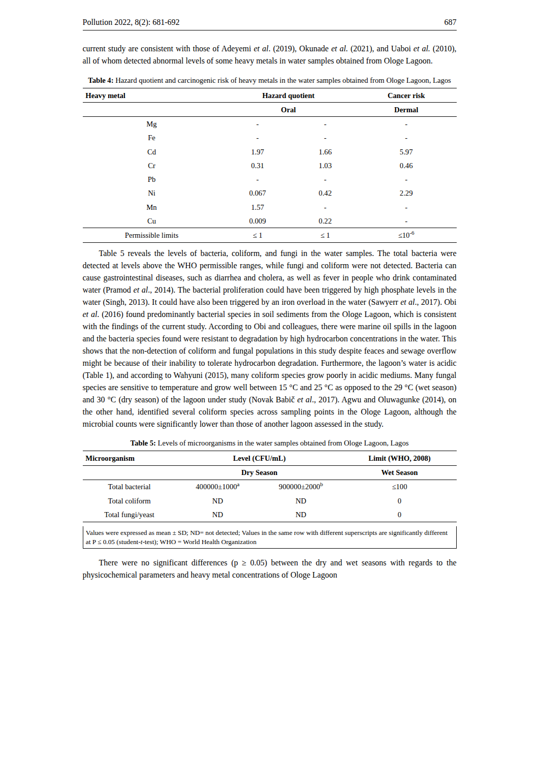Pollution 2022, 8(2): 681-692 687
current study are consistent with those of Adeyemi et al. (2019), Okunade et al. (2021), and Uaboi et al. (2010), all of whom detected abnormal levels of some heavy metals in water samples obtained from Ologe Lagoon.
Table 4: Hazard quotient and carcinogenic risk of heavy metals in the water samples obtained from Ologe Lagoon, Lagos
| Heavy metal | Hazard quotient | Cancer risk |
| --- | --- | --- |
| | Oral | Dermal |
| Mg | - | - | - |
| Fe | - | - | - |
| Cd | 1.97 | 1.66 | 5.97 |
| Cr | 0.31 | 1.03 | 0.46 |
| Pb | - | - | - |
| Ni | 0.067 | 0.42 | 2.29 |
| Mn | 1.57 | - | - |
| Cu | 0.009 | 0.22 | - |
| Permissible limits | ≤ 1 | ≤ 1 | ≤10 -6 |
Table 5 reveals the levels of bacteria, coliform, and fungi in the water samples. The total bacteria were detected at levels above the WHO permissible ranges, while fungi and coliform were not detected. Bacteria can cause gastrointestinal diseases, such as diarrhea and cholera, as well as fever in people who drink contaminated water (Pramod et al., 2014). The bacterial proliferation could have been triggered by high phosphate levels in the water (Singh, 2013). It could have also been triggered by an iron overload in the water (Sawyerr et al., 2017). Obi et al. (2016) found predominantly bacterial species in soil sediments from the Ologe Lagoon, which is consistent with the findings of the current study. According to Obi and colleagues, there were marine oil spills in the lagoon and the bacteria species found were resistant to degradation by high hydrocarbon concentrations in the water. This shows that the non-detection of coliform and fungal populations in this study despite feaces and sewage overflow might be because of their inability to tolerate hydrocarbon degradation. Furthermore, the lagoon’s water is acidic (Table 1), and according to Wahyuni (2015), many coliform species grow poorly in acidic mediums. Many fungal species are sensitive to temperature and grow well between 15 °C and 25 °C as opposed to the 29 °C (wet season) and 30 °C (dry season) of the lagoon under study (Novak Babič et al., 2017). Agwu and Oluwagunke (2014), on the other hand, identified several coliform species across sampling points in the Ologe Lagoon, although the microbial counts were significantly lower than those of another lagoon assessed in the study.
Table 5: Levels of microorganisms in the water samples obtained from Ologe Lagoon, Lagos
| Microorganism | Level (CFU/mL) | Limit (WHO, 2008) |
| --- | --- | --- |
| | Dry Season | Wet Season |
| Total bacterial | 400000±1000 a | 900000±2000 b | ≤100 |
| Total coliform | ND | ND | 0 |
| Total fungi/yeast | ND | ND | 0 |
Values were expressed as mean ± SD; ND= not detected; Values in the same row with different superscripts are significantly different at P ≤ 0.05 (student-t-test); WHO = World Health Organization
There were no significant differences (p ≥ 0.05) between the dry and wet seasons with regards to the physicochemical parameters and heavy metal concentrations of Ologe Lagoon